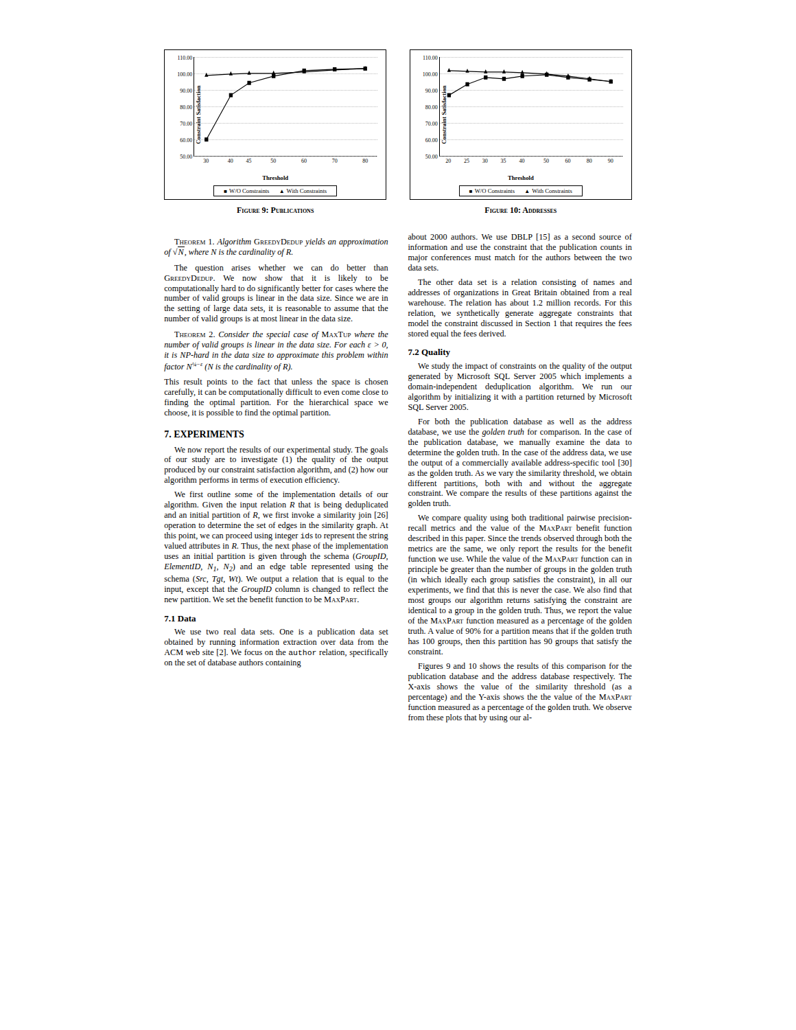Constraint Satisfaction
110.00
100.00
90.00
80.00
70.00
60.00
50.00
30 40 45 50 60 70 80
Threshold
W/O Constraints With Constraints
Figure 9: Publications
Constraint Satisfaction
110.00
100.00
90.00
80.00
70.00
60.00
50.00
20 25 30 35 40 50 60 80 90
Threshold
W/O Constraints With Constraints
Figure 10: Addresses
Theorem 1. Algorithm GreedyDedup yields an approximation of √N, where N is the cardinality of R.
The question arises whether we can do better than GreedyDedup. We now show that it is likely to be computationally hard to do significantly better for cases where the number of valid groups is linear in the data size. Since we are in the setting of large data sets, it is reasonable to assume that the number of valid groups is at most linear in the data size.
Theorem 2. Consider the special case of MaxTup where the number of valid groups is linear in the data size. For each ε > 0, it is NP-hard in the data size to approximate this problem within factor N¼−ε (N is the cardinality of R).
This result points to the fact that unless the space is chosen carefully, it can be computationally difficult to even come close to finding the optimal partition. For the hierarchical space we choose, it is possible to find the optimal partition.
7. EXPERIMENTS
We now report the results of our experimental study. The goals of our study are to investigate (1) the quality of the output produced by our constraint satisfaction algorithm, and (2) how our algorithm performs in terms of execution efficiency.
We first outline some of the implementation details of our algorithm. Given the input relation R that is being deduplicated and an initial partition of R, we first invoke a similarity join [26] operation to determine the set of edges in the similarity graph. At this point, we can proceed using integer ids to represent the string valued attributes in R. Thus, the next phase of the implementation uses an initial partition is given through the schema (GroupID, ElementID, N1, N2) and an edge table represented using the schema (Src, Tgt, Wt). We output a relation that is equal to the input, except that the GroupID column is changed to reflect the new partition. We set the benefit function to be MaxPart.
7.1 Data
We use two real data sets. One is a publication data set obtained by running information extraction over data from the ACM web site [2]. We focus on the author relation, specifically on the set of database authors containing
about 2000 authors. We use DBLP [15] as a second source of information and use the constraint that the publication counts in major conferences must match for the authors between the two data sets.
The other data set is a relation consisting of names and addresses of organizations in Great Britain obtained from a real warehouse. The relation has about 1.2 million records. For this relation, we synthetically generate aggregate constraints that model the constraint discussed in Section 1 that requires the fees stored equal the fees derived.
7.2 Quality
We study the impact of constraints on the quality of the output generated by Microsoft SQL Server 2005 which implements a domain-independent deduplication algorithm. We run our algorithm by initializing it with a partition returned by Microsoft SQL Server 2005.
For both the publication database as well as the address database, we use the golden truth for comparison. In the case of the publication database, we manually examine the data to determine the golden truth. In the case of the address data, we use the output of a commercially available address-specific tool [30] as the golden truth. As we vary the similarity threshold, we obtain different partitions, both with and without the aggregate constraint. We compare the results of these partitions against the golden truth.
We compare quality using both traditional pairwise precision-recall metrics and the value of the MaxPart benefit function described in this paper. Since the trends observed through both the metrics are the same, we only report the results for the benefit function we use. While the value of the MaxPart function can in principle be greater than the number of groups in the golden truth (in which ideally each group satisfies the constraint), in all our experiments, we find that this is never the case. We also find that most groups our algorithm returns satisfying the constraint are identical to a group in the golden truth. Thus, we report the value of the MaxPart function measured as a percentage of the golden truth. A value of 90% for a partition means that if the golden truth has 100 groups, then this partition has 90 groups that satisfy the constraint.
Figures 9 and 10 shows the results of this comparison for the publication database and the address database respectively. The X-axis shows the value of the similarity threshold (as a percentage) and the Y-axis shows the the value of the MaxPart function measured as a percentage of the golden truth. We observe from these plots that by using our al-